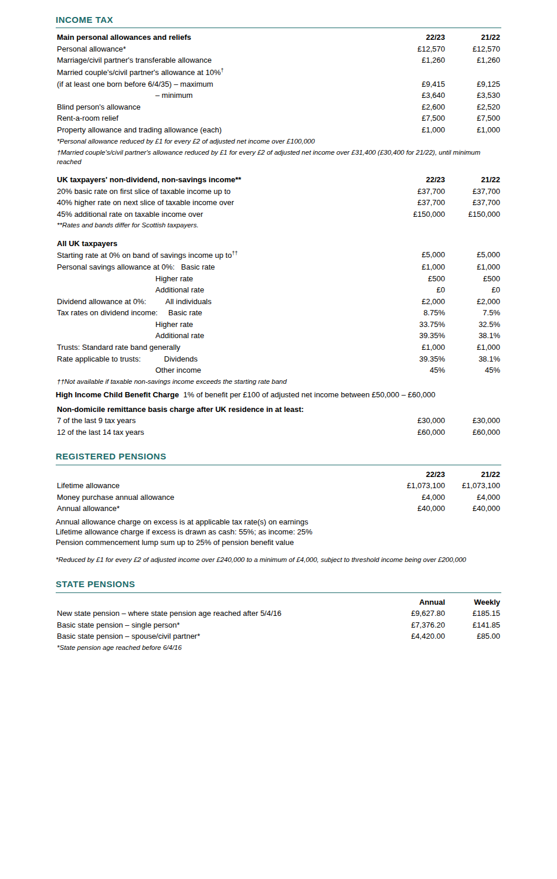Income Tax
| Main personal allowances and reliefs | 22/23 | 21/22 |
| Personal allowance* | £12,570 | £12,570 |
| Marriage/civil partner's transferable allowance | £1,260 | £1,260 |
| Married couple's/civil partner's allowance at 10% † | | |
| (if at least one born before 6/4/35) – maximum | £9,415 | £9,125 |
| – minimum | £3,640 | £3,530 |
| Blind person's allowance | £2,600 | £2,520 |
| Rent-a-room relief | £7,500 | £7,500 |
| Property allowance and trading allowance (each) | £1,000 | £1,000 |
| *Personal allowance reduced by £1 for every £2 of adjusted net income over £100,000 |
| †Married couple's/civil partner's allowance reduced by £1 for every £2 of adjusted net income over £31,400 (£30,400 for 21/22), until minimum reached |
| UK taxpayers' non-dividend, non-savings income** | 22/23 | 21/22 |
| 20% basic rate on first slice of taxable income up to | £37,700 | £37,700 |
| 40% higher rate on next slice of taxable income over | £37,700 | £37,700 |
| 45% additional rate on taxable income over | £150,000 | £150,000 |
| **Rates and bands differ for Scottish taxpayers. |
| All UK taxpayers |
| Starting rate at 0% on band of savings income up to †† | £5,000 | £5,000 |
| Personal savings allowance at 0%: Basic rate | £1,000 | £1,000 |
| Higher rate | £500 | £500 |
| Additional rate | £0 | £0 |
| Dividend allowance at 0%: All individuals | £2,000 | £2,000 |
| Tax rates on dividend income: Basic rate | 8.75% | 7.5% |
| Higher rate | 33.75% | 32.5% |
| Additional rate | 39.35% | 38.1% |
| Trusts: Standard rate band generally | £1,000 | £1,000 |
| Rate applicable to trusts: Dividends | 39.35% | 38.1% |
| Other income | 45% | 45% |
| ††Not available if taxable non-savings income exceeds the starting rate band |
High Income Child Benefit Charge 1% of benefit per £100 of adjusted net income between £50,000 – £60,000
| Non-domicile remittance basis charge after UK residence in at least: |
| 7 of the last 9 tax years | £30,000 | £30,000 |
| 12 of the last 14 tax years | £60,000 | £60,000 |
Registered Pensions
| | 22/23 | 21/22 |
| Lifetime allowance | £1,073,100 | £1,073,100 |
| Money purchase annual allowance | £4,000 | £4,000 |
| Annual allowance* | £40,000 | £40,000 |
Annual allowance charge on excess is at applicable tax rate(s) on earnings
Lifetime allowance charge if excess is drawn as cash: 55%; as income: 25%
Pension commencement lump sum up to 25% of pension benefit value
*Reduced by £1 for every £2 of adjusted income over £240,000 to a minimum of £4,000, subject to threshold income being over £200,000
State Pensions
| | Annual | Weekly |
| New state pension – where state pension age reached after 5/4/16 | £9,627.80 | £185.15 |
| Basic state pension – single person* | £7,376.20 | £141.85 |
| Basic state pension – spouse/civil partner* | £4,420.00 | £85.00 |
| *State pension age reached before 6/4/16 |